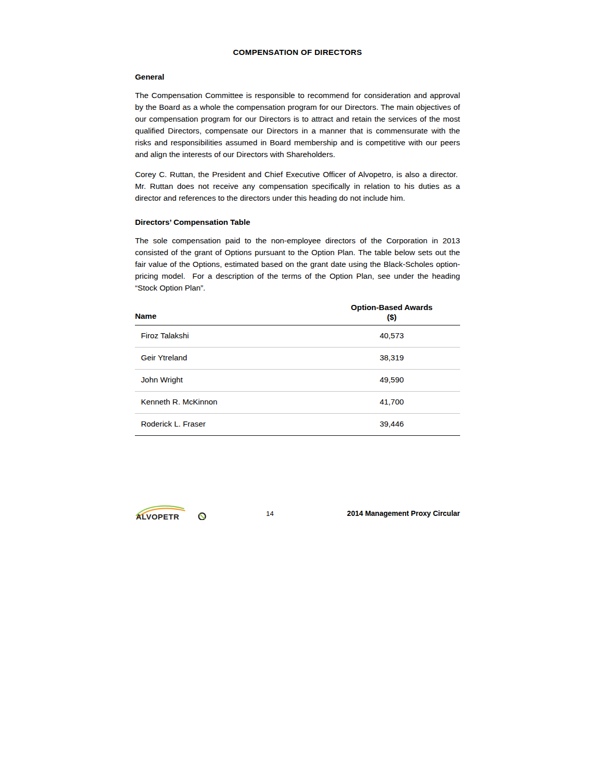COMPENSATION OF DIRECTORS
General
The Compensation Committee is responsible to recommend for consideration and approval by the Board as a whole the compensation program for our Directors. The main objectives of our compensation program for our Directors is to attract and retain the services of the most qualified Directors, compensate our Directors in a manner that is commensurate with the risks and responsibilities assumed in Board membership and is competitive with our peers and align the interests of our Directors with Shareholders.
Corey C. Ruttan, the President and Chief Executive Officer of Alvopetro, is also a director. Mr. Ruttan does not receive any compensation specifically in relation to his duties as a director and references to the directors under this heading do not include him.
Directors’ Compensation Table
The sole compensation paid to the non-employee directors of the Corporation in 2013 consisted of the grant of Options pursuant to the Option Plan. The table below sets out the fair value of the Options, estimated based on the grant date using the Black-Scholes option-pricing model. For a description of the terms of the Option Plan, see under the heading “Stock Option Plan”.
| Name | Option-Based Awards ($) |
| --- | --- |
| Firoz Talakshi | 40,573 |
| Geir Ytreland | 38,319 |
| John Wright | 49,590 |
| Kenneth R. McKinnon | 41,700 |
| Roderick L. Fraser | 39,446 |
ALVOPETR
14
2014 Management Proxy Circular